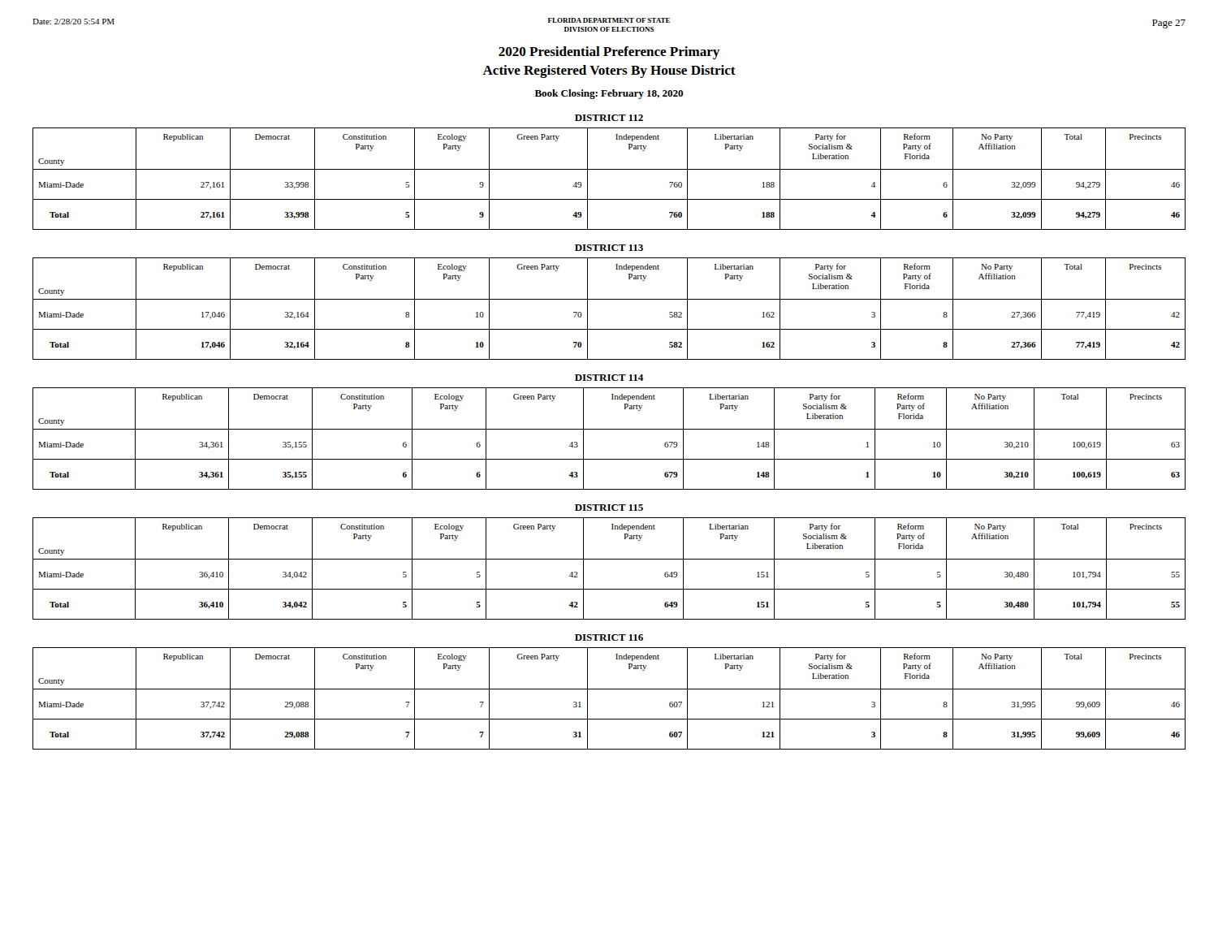Date: 2/28/20 5:54 PM
Page 27
FLORIDA DEPARTMENT OF STATE
DIVISION OF ELECTIONS
2020 Presidential Preference Primary
Active Registered Voters By House District
Book Closing: February 18, 2020
DISTRICT 112
| County | Republican | Democrat | Constitution Party | Ecology Party | Green Party | Independent Party | Libertarian Party | Party for Socialism & Liberation | Reform Party of Florida | No Party Affiliation | Total | Precincts |
| --- | --- | --- | --- | --- | --- | --- | --- | --- | --- | --- | --- | --- |
| Miami-Dade | 27,161 | 33,998 | 5 | 9 | 49 | 760 | 188 | 4 | 6 | 32,099 | 94,279 | 46 |
| Total | 27,161 | 33,998 | 5 | 9 | 49 | 760 | 188 | 4 | 6 | 32,099 | 94,279 | 46 |
DISTRICT 113
| County | Republican | Democrat | Constitution Party | Ecology Party | Green Party | Independent Party | Libertarian Party | Party for Socialism & Liberation | Reform Party of Florida | No Party Affiliation | Total | Precincts |
| --- | --- | --- | --- | --- | --- | --- | --- | --- | --- | --- | --- | --- |
| Miami-Dade | 17,046 | 32,164 | 8 | 10 | 70 | 582 | 162 | 3 | 8 | 27,366 | 77,419 | 42 |
| Total | 17,046 | 32,164 | 8 | 10 | 70 | 582 | 162 | 3 | 8 | 27,366 | 77,419 | 42 |
DISTRICT 114
| County | Republican | Democrat | Constitution Party | Ecology Party | Green Party | Independent Party | Libertarian Party | Party for Socialism & Liberation | Reform Party of Florida | No Party Affiliation | Total | Precincts |
| --- | --- | --- | --- | --- | --- | --- | --- | --- | --- | --- | --- | --- |
| Miami-Dade | 34,361 | 35,155 | 6 | 6 | 43 | 679 | 148 | 1 | 10 | 30,210 | 100,619 | 63 |
| Total | 34,361 | 35,155 | 6 | 6 | 43 | 679 | 148 | 1 | 10 | 30,210 | 100,619 | 63 |
DISTRICT 115
| County | Republican | Democrat | Constitution Party | Ecology Party | Green Party | Independent Party | Libertarian Party | Party for Socialism & Liberation | Reform Party of Florida | No Party Affiliation | Total | Precincts |
| --- | --- | --- | --- | --- | --- | --- | --- | --- | --- | --- | --- | --- |
| Miami-Dade | 36,410 | 34,042 | 5 | 5 | 42 | 649 | 151 | 5 | 5 | 30,480 | 101,794 | 55 |
| Total | 36,410 | 34,042 | 5 | 5 | 42 | 649 | 151 | 5 | 5 | 30,480 | 101,794 | 55 |
DISTRICT 116
| County | Republican | Democrat | Constitution Party | Ecology Party | Green Party | Independent Party | Libertarian Party | Party for Socialism & Liberation | Reform Party of Florida | No Party Affiliation | Total | Precincts |
| --- | --- | --- | --- | --- | --- | --- | --- | --- | --- | --- | --- | --- |
| Miami-Dade | 37,742 | 29,088 | 7 | 7 | 31 | 607 | 121 | 3 | 8 | 31,995 | 99,609 | 46 |
| Total | 37,742 | 29,088 | 7 | 7 | 31 | 607 | 121 | 3 | 8 | 31,995 | 99,609 | 46 |